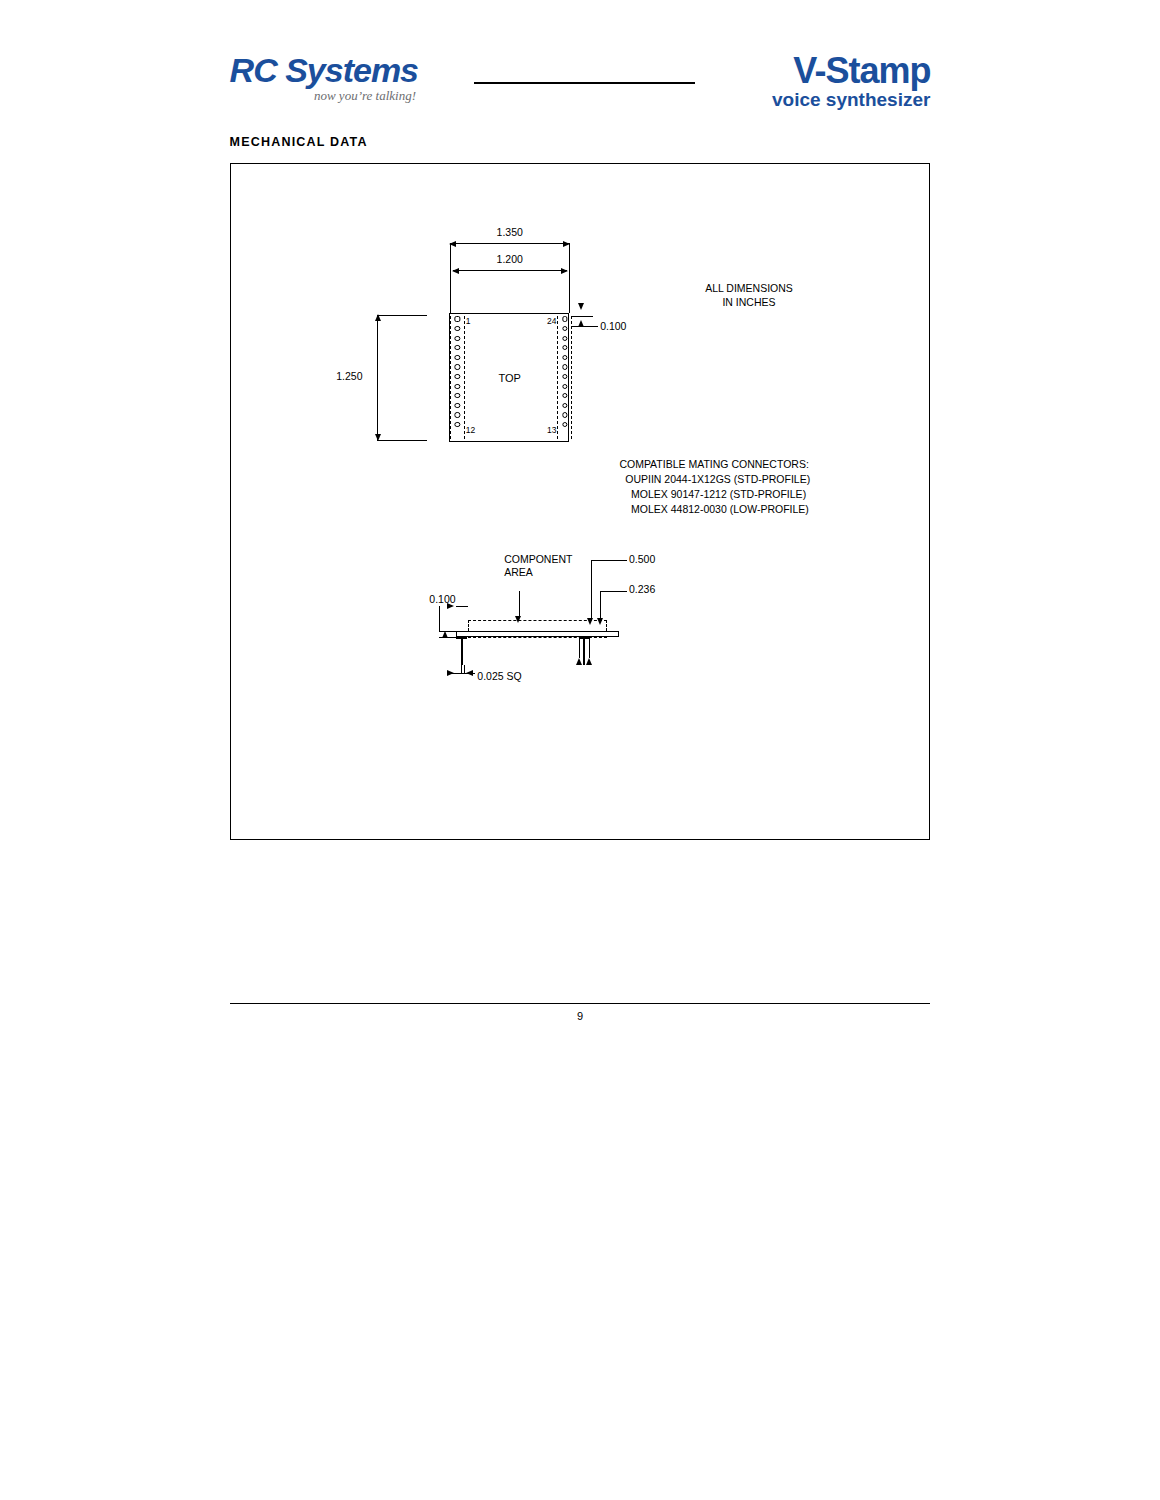RC Systems
now you’re talking!
V-Stamp
voice synthesizer
MECHANICAL DATA
1.350
1.200
1.250
1
24
12
13
TOP
0.100
ALL DIMENSIONS
IN INCHES
COMPATIBLE MATING CONNECTORS:
OUPIIN 2044-1X12GS (STD-PROFILE)
MOLEX 90147-1212 (STD-PROFILE)
MOLEX 44812-0030 (LOW-PROFILE)
COMPONENT
AREA
0.100
0.025 SQ
0.500
0.236
9